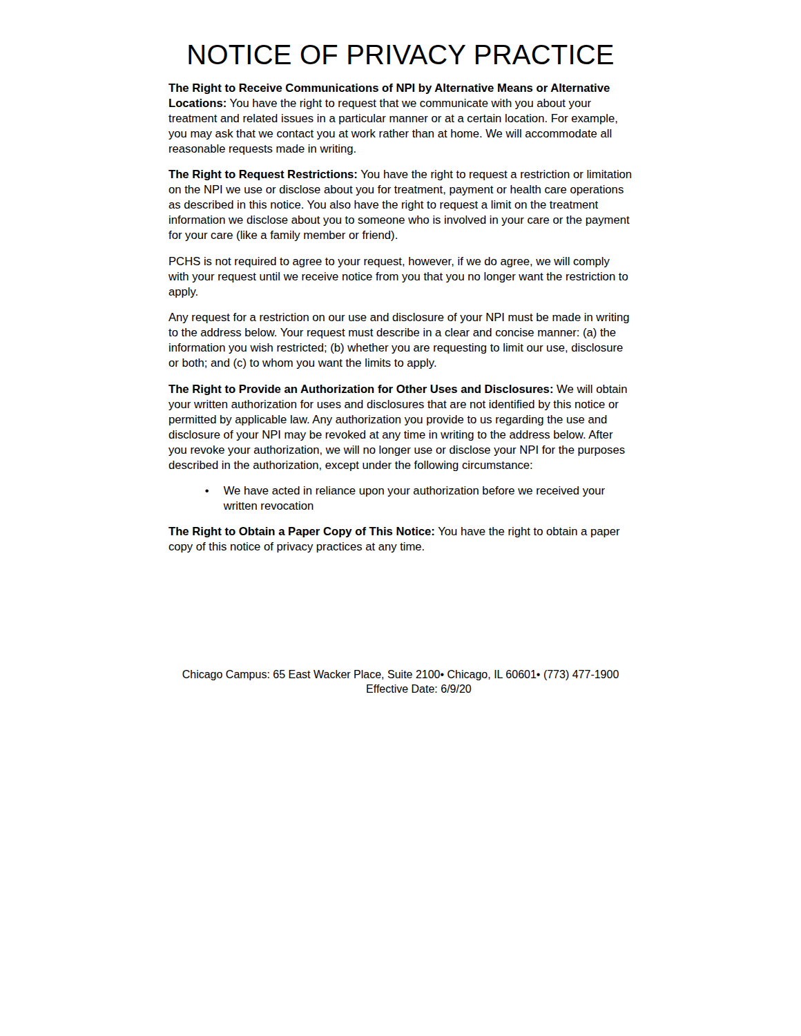NOTICE OF PRIVACY PRACTICE
The Right to Receive Communications of NPI by Alternative Means or Alternative Locations: You have the right to request that we communicate with you about your treatment and related issues in a particular manner or at a certain location. For example, you may ask that we contact you at work rather than at home. We will accommodate all reasonable requests made in writing.
The Right to Request Restrictions: You have the right to request a restriction or limitation on the NPI we use or disclose about you for treatment, payment or health care operations as described in this notice. You also have the right to request a limit on the treatment information we disclose about you to someone who is involved in your care or the payment for your care (like a family member or friend).
PCHS is not required to agree to your request, however, if we do agree, we will comply with your request until we receive notice from you that you no longer want the restriction to apply.
Any request for a restriction on our use and disclosure of your NPI must be made in writing to the address below. Your request must describe in a clear and concise manner: (a) the information you wish restricted; (b) whether you are requesting to limit our use, disclosure or both; and (c) to whom you want the limits to apply.
The Right to Provide an Authorization for Other Uses and Disclosures: We will obtain your written authorization for uses and disclosures that are not identified by this notice or permitted by applicable law. Any authorization you provide to us regarding the use and disclosure of your NPI may be revoked at any time in writing to the address below. After you revoke your authorization, we will no longer use or disclose your NPI for the purposes described in the authorization, except under the following circumstance:
We have acted in reliance upon your authorization before we received your written revocation
The Right to Obtain a Paper Copy of This Notice: You have the right to obtain a paper copy of this notice of privacy practices at any time.
Chicago Campus: 65 East Wacker Place, Suite 2100• Chicago, IL 60601• (773) 477-1900 Effective Date: 6/9/20